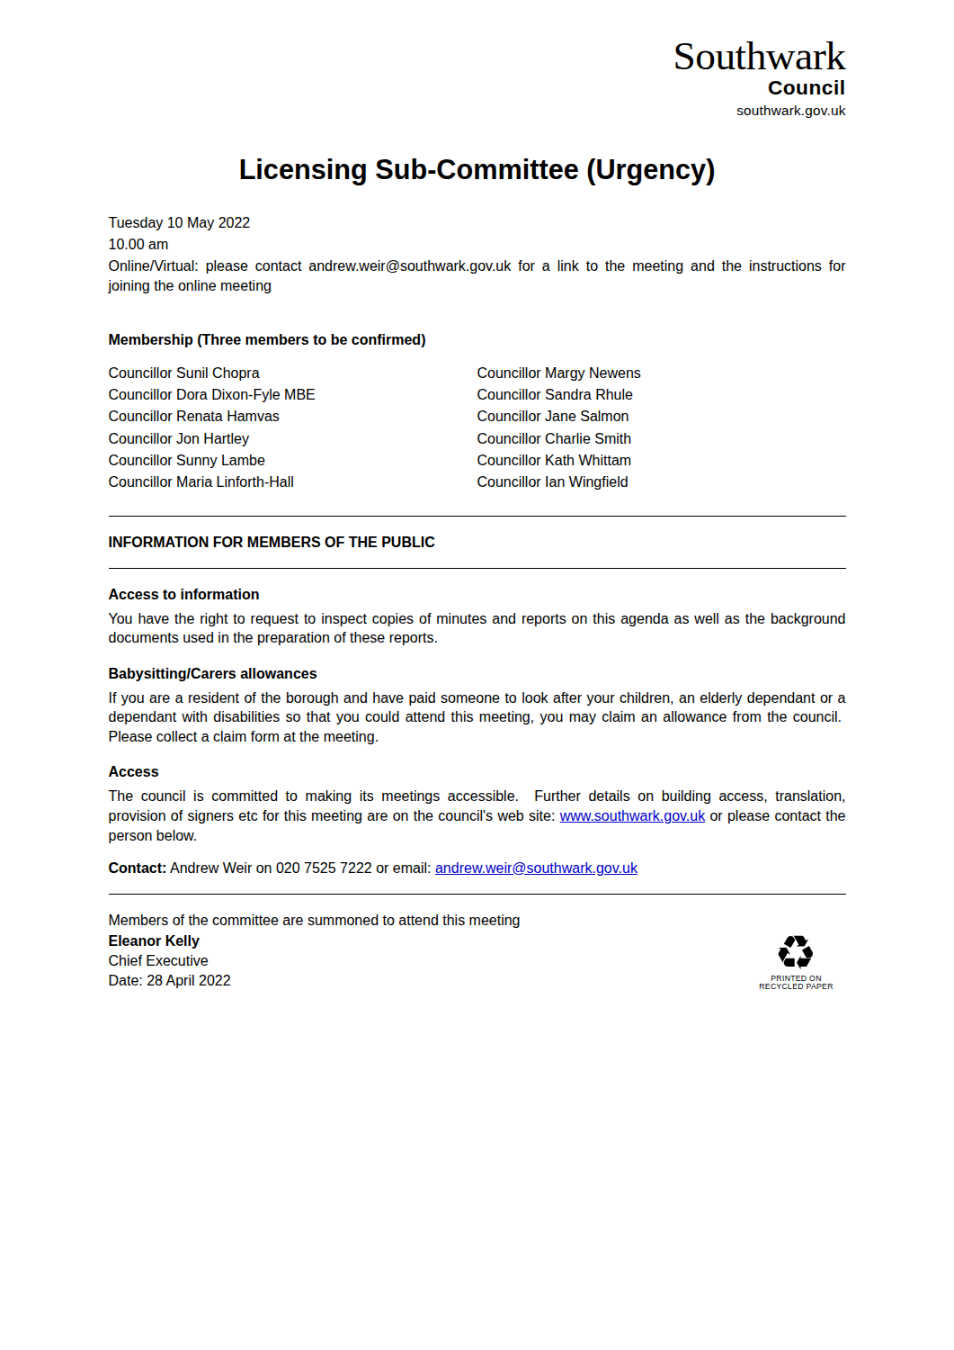Southwark
Council
southwark.gov.uk
Licensing Sub-Committee (Urgency)
Tuesday 10 May 2022
10.00 am
Online/Virtual: please contact andrew.weir@southwark.gov.uk for a link to the meeting and the instructions for joining the online meeting
Membership (Three members to be confirmed)
| Councillor Sunil Chopra | Councillor Margy Newens |
| Councillor Dora Dixon-Fyle MBE | Councillor Sandra Rhule |
| Councillor Renata Hamvas | Councillor Jane Salmon |
| Councillor Jon Hartley | Councillor Charlie Smith |
| Councillor Sunny Lambe | Councillor Kath Whittam |
| Councillor Maria Linforth-Hall | Councillor Ian Wingfield |
INFORMATION FOR MEMBERS OF THE PUBLIC
Access to information
You have the right to request to inspect copies of minutes and reports on this agenda as well as the background documents used in the preparation of these reports.
Babysitting/Carers allowances
If you are a resident of the borough and have paid someone to look after your children, an elderly dependant or a dependant with disabilities so that you could attend this meeting, you may claim an allowance from the council. Please collect a claim form at the meeting.
Access
The council is committed to making its meetings accessible. Further details on building access, translation, provision of signers etc for this meeting are on the council's web site: www.southwark.gov.uk or please contact the person below.
Contact: Andrew Weir on 020 7525 7222 or email: andrew.weir@southwark.gov.uk
Members of the committee are summoned to attend this meeting
Eleanor Kelly
Chief Executive
Date: 28 April 2022
♻ PRINTED ON
RECYCLED PAPER